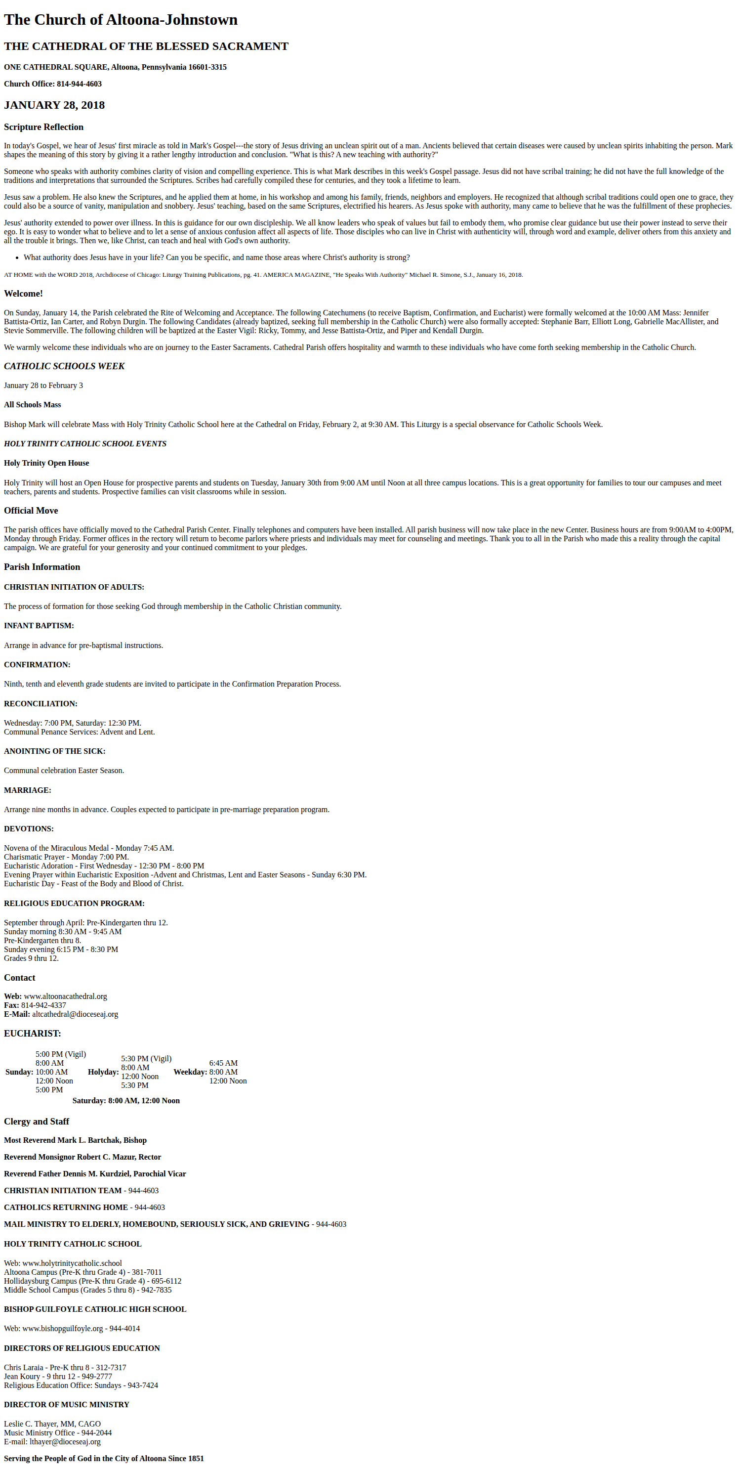The Church of Altoona-Johnstown
THE CATHEDRAL OF THE BLESSED SACRAMENT
ONE CATHEDRAL SQUARE, Altoona, Pennsylvania 16601-3315
Church Office: 814-944-4603
JANUARY 28, 2018
Scripture Reflection
In today's Gospel, we hear of Jesus' first miracle as told in Mark's Gospel---the story of Jesus driving an unclean spirit out of a man. Ancients believed that certain diseases were caused by unclean spirits inhabiting the person. Mark shapes the meaning of this story by giving it a rather lengthy introduction and conclusion. "What is this? A new teaching with authority?"
Someone who speaks with authority combines clarity of vision and compelling experience. This is what Mark describes in this week's Gospel passage. Jesus did not have scribal training; he did not have the full knowledge of the traditions and interpretations that surrounded the Scriptures. Scribes had carefully compiled these for centuries, and they took a lifetime to learn.
Jesus saw a problem. He also knew the Scriptures, and he applied them at home, in his workshop and among his family, friends, neighbors and employers. He recognized that although scribal traditions could open one to grace, they could also be a source of vanity, manipulation and snobbery. Jesus' teaching, based on the same Scriptures, electrified his hearers. As Jesus spoke with authority, many came to believe that he was the fulfillment of these prophecies.
Jesus' authority extended to power over illness. In this is guidance for our own discipleship. We all know leaders who speak of values but fail to embody them, who promise clear guidance but use their power instead to serve their ego. It is easy to wonder what to believe and to let a sense of anxious confusion affect all aspects of life. Those disciples who can live in Christ with authenticity will, through word and example, deliver others from this anxiety and all the trouble it brings. Then we, like Christ, can teach and heal with God's own authority.
What authority does Jesus have in your life? Can you be specific, and name those areas where Christ's authority is strong?
AT HOME with the WORD 2018, Archdiocese of Chicago: Liturgy Training Publications, pg. 41. AMERICA MAGAZINE, "He Speaks With Authority" Michael R. Simone, S.J., January 16, 2018.
Welcome!
On Sunday, January 14, the Parish celebrated the Rite of Welcoming and Acceptance. The following Catechumens (to receive Baptism, Confirmation, and Eucharist) were formally welcomed at the 10:00 AM Mass: Jennifer Battista-Ortiz, Ian Carter, and Robyn Durgin. The following Candidates (already baptized, seeking full membership in the Catholic Church) were also formally accepted: Stephanie Barr, Elliott Long, Gabrielle MacAllister, and Stevie Sommerville. The following children will be baptized at the Easter Vigil: Ricky, Tommy, and Jesse Battista-Ortiz, and Piper and Kendall Durgin.
We warmly welcome these individuals who are on journey to the Easter Sacraments. Cathedral Parish offers hospitality and warmth to these individuals who have come forth seeking membership in the Catholic Church.
CATHOLIC SCHOOLS WEEK
January 28 to February 3
All Schools Mass
Bishop Mark will celebrate Mass with Holy Trinity Catholic School here at the Cathedral on Friday, February 2, at 9:30 AM. This Liturgy is a special observance for Catholic Schools Week.
HOLY TRINITY CATHOLIC SCHOOL EVENTS
Holy Trinity Open House
Holy Trinity will host an Open House for prospective parents and students on Tuesday, January 30th from 9:00 AM until Noon at all three campus locations. This is a great opportunity for families to tour our campuses and meet teachers, parents and students. Prospective families can visit classrooms while in session.
Official Move
The parish offices have officially moved to the Cathedral Parish Center. Finally telephones and computers have been installed. All parish business will now take place in the new Center. Business hours are from 9:00AM to 4:00PM, Monday through Friday. Former offices in the rectory will return to become parlors where priests and individuals may meet for counseling and meetings. Thank you to all in the Parish who made this a reality through the capital campaign. We are grateful for your generosity and your continued commitment to your pledges.
Parish Information
CHRISTIAN INITIATION OF ADULTS:
The process of formation for those seeking God through membership in the Catholic Christian community.
INFANT BAPTISM:
Arrange in advance for pre-baptismal instructions.
CONFIRMATION:
Ninth, tenth and eleventh grade students are invited to participate in the Confirmation Preparation Process.
RECONCILIATION:
Wednesday: 7:00 PM, Saturday: 12:30 PM.
Communal Penance Services: Advent and Lent.
ANOINTING OF THE SICK:
Communal celebration Easter Season.
MARRIAGE:
Arrange nine months in advance. Couples expected to participate in pre-marriage preparation program.
DEVOTIONS:
Novena of the Miraculous Medal - Monday 7:45 AM.
Charismatic Prayer - Monday 7:00 PM.
Eucharistic Adoration - First Wednesday - 12:30 PM - 8:00 PM
Evening Prayer within Eucharistic Exposition -Advent and Christmas, Lent and Easter Seasons - Sunday 6:30 PM.
Eucharistic Day - Feast of the Body and Blood of Christ.
RELIGIOUS EDUCATION PROGRAM:
September through April: Pre-Kindergarten thru 12.
Sunday morning 8:30 AM - 9:45 AM
Pre-Kindergarten thru 8.
Sunday evening 6:15 PM - 8:30 PM
Grades 9 thru 12.
Contact
Web: www.altoonacathedral.org
Fax: 814-942-4337
E-Mail: altcathedral@dioceseaj.org
EUCHARIST:
| Sunday: | 5:00 PM (Vigil) 8:00 AM 10:00 AM 12:00 Noon 5:00 PM | Holyday: | 5:30 PM (Vigil) 8:00 AM 12:00 Noon 5:30 PM | Weekday: | 6:45 AM 8:00 AM 12:00 Noon |
| Saturday: 8:00 AM, 12:00 Noon |
Clergy and Staff
Most Reverend Mark L. Bartchak, Bishop
Reverend Monsignor Robert C. Mazur, Rector
Reverend Father Dennis M. Kurdziel, Parochial Vicar
CHRISTIAN INITIATION TEAM - 944-4603
CATHOLICS RETURNING HOME - 944-4603
MAIL MINISTRY TO ELDERLY, HOMEBOUND, SERIOUSLY SICK, AND GRIEVING - 944-4603
HOLY TRINITY CATHOLIC SCHOOL
Web: www.holytrinitycatholic.school
Altoona Campus (Pre-K thru Grade 4) - 381-7011
Hollidaysburg Campus (Pre-K thru Grade 4) - 695-6112
Middle School Campus (Grades 5 thru 8) - 942-7835
BISHOP GUILFOYLE CATHOLIC HIGH SCHOOL
Web: www.bishopguilfoyle.org - 944-4014
DIRECTORS OF RELIGIOUS EDUCATION
Chris Laraia - Pre-K thru 8 - 312-7317
Jean Koury - 9 thru 12 - 949-2777
Religious Education Office: Sundays - 943-7424
DIRECTOR OF MUSIC MINISTRY
Leslie C. Thayer, MM, CAGO
Music Ministry Office - 944-2044
E-mail: lthayer@dioceseaj.org
Serving the People of God in the City of Altoona Since 1851